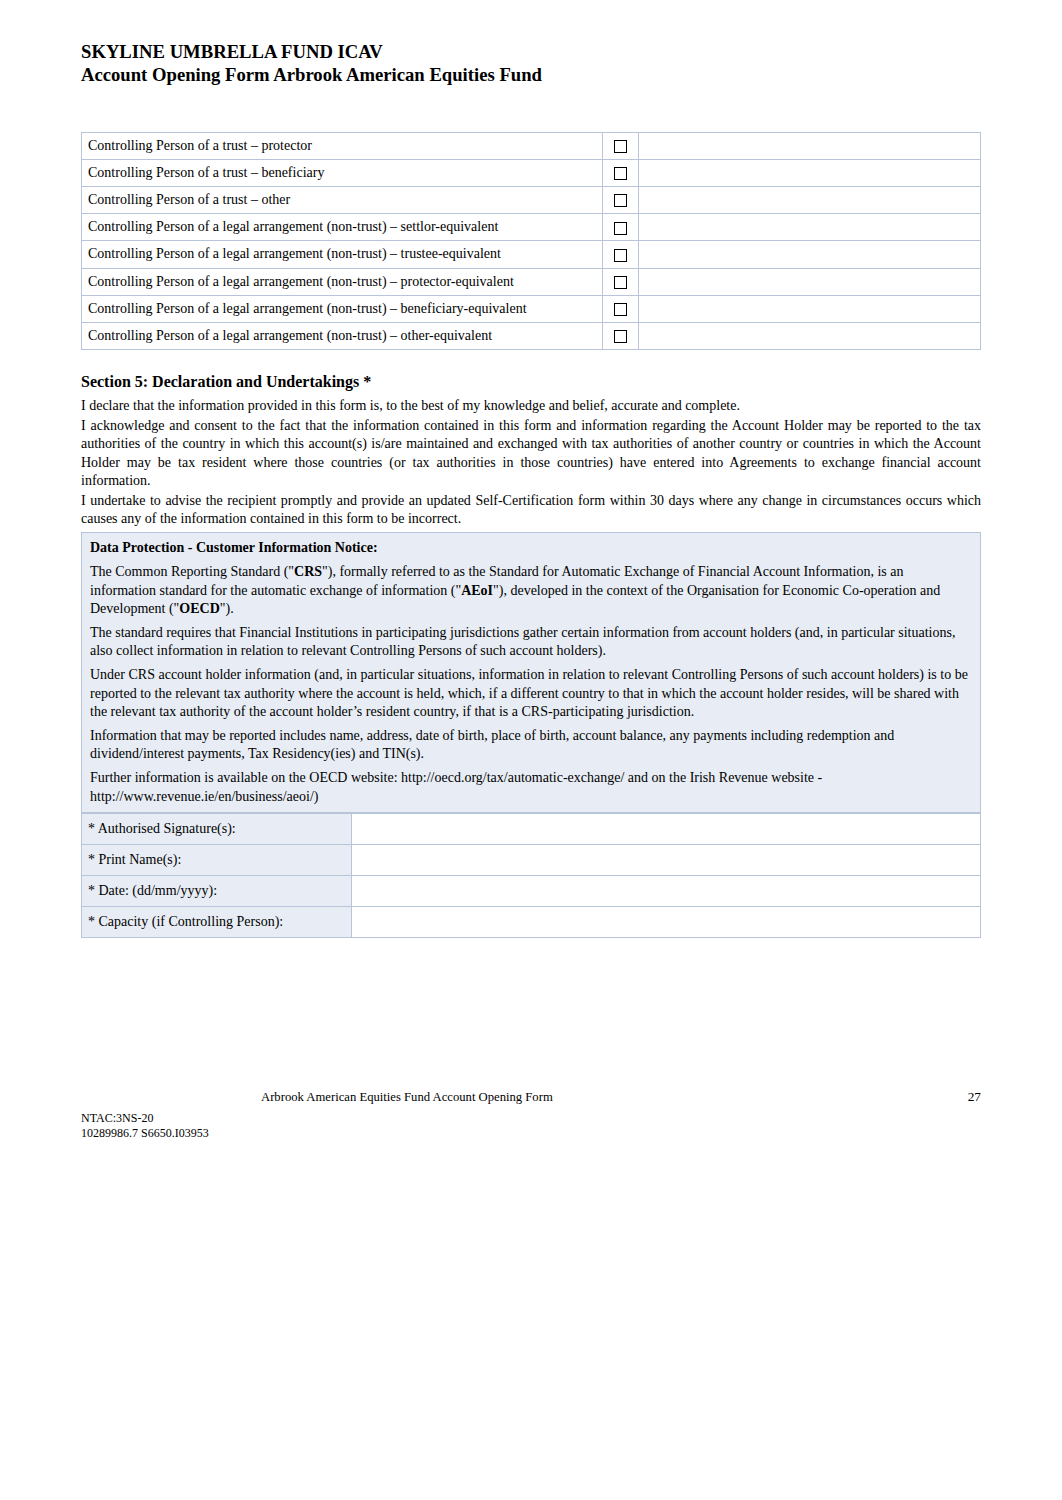SKYLINE UMBRELLA FUND ICAV
Account Opening Form Arbrook American Equities Fund
| Controlling Person of a trust – protector | | |
| Controlling Person of a trust – beneficiary | | |
| Controlling Person of a trust – other | | |
| Controlling Person of a legal arrangement (non-trust) – settlor-equivalent | | |
| Controlling Person of a legal arrangement (non-trust) – trustee-equivalent | | |
| Controlling Person of a legal arrangement (non-trust) – protector-equivalent | | |
| Controlling Person of a legal arrangement (non-trust) – beneficiary-equivalent | | |
| Controlling Person of a legal arrangement (non-trust) – other-equivalent | | |
Section 5: Declaration and Undertakings *
I declare that the information provided in this form is, to the best of my knowledge and belief, accurate and complete.
I acknowledge and consent to the fact that the information contained in this form and information regarding the Account Holder may be reported to the tax authorities of the country in which this account(s) is/are maintained and exchanged with tax authorities of another country or countries in which the Account Holder may be tax resident where those countries (or tax authorities in those countries) have entered into Agreements to exchange financial account information.
I undertake to advise the recipient promptly and provide an updated Self-Certification form within 30 days where any change in circumstances occurs which causes any of the information contained in this form to be incorrect.
Data Protection - Customer Information Notice:
The Common Reporting Standard ("CRS"), formally referred to as the Standard for Automatic Exchange of Financial Account Information, is an information standard for the automatic exchange of information ("AEoI"), developed in the context of the Organisation for Economic Co-operation and Development ("OECD").
The standard requires that Financial Institutions in participating jurisdictions gather certain information from account holders (and, in particular situations, also collect information in relation to relevant Controlling Persons of such account holders).
Under CRS account holder information (and, in particular situations, information in relation to relevant Controlling Persons of such account holders) is to be reported to the relevant tax authority where the account is held, which, if a different country to that in which the account holder resides, will be shared with the relevant tax authority of the account holder’s resident country, if that is a CRS-participating jurisdiction.
Information that may be reported includes name, address, date of birth, place of birth, account balance, any payments including redemption and dividend/interest payments, Tax Residency(ies) and TIN(s).
Further information is available on the OECD website: http://oecd.org/tax/automatic-exchange/ and on the Irish Revenue website - http://www.revenue.ie/en/business/aeoi/)
| * Authorised Signature(s): | |
| * Print Name(s): | |
| * Date: (dd/mm/yyyy): | |
| * Capacity (if Controlling Person): | |
Arbrook American Equities Fund Account Opening Form 27
NTAC:3NS-20
10289986.7 S6650.I03953